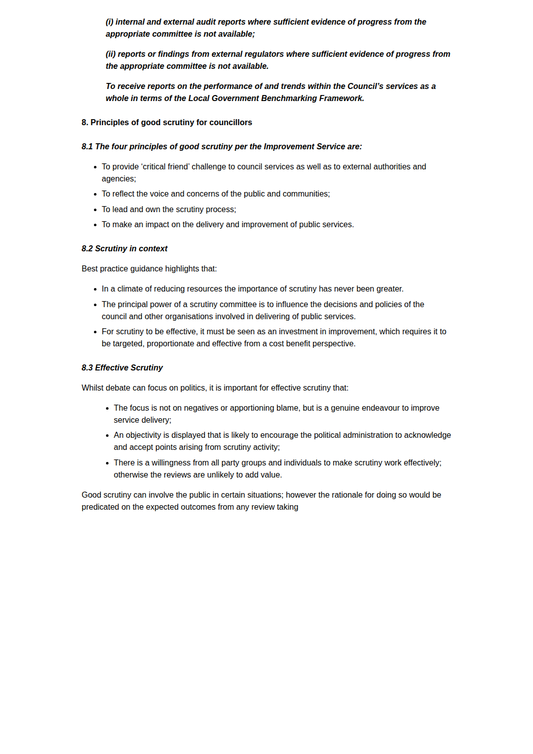(i) internal and external audit reports where sufficient evidence of progress from the appropriate committee is not available;
(ii) reports or findings from external regulators where sufficient evidence of progress from the appropriate committee is not available.
To receive reports on the performance of and trends within the Council’s services as a whole in terms of the Local Government Benchmarking Framework.
8. Principles of good scrutiny for councillors
8.1 The four principles of good scrutiny per the Improvement Service are:
To provide ‘critical friend’ challenge to council services as well as to external authorities and agencies;
To reflect the voice and concerns of the public and communities;
To lead and own the scrutiny process;
To make an impact on the delivery and improvement of public services.
8.2 Scrutiny in context
Best practice guidance highlights that:
In a climate of reducing resources the importance of scrutiny has never been greater.
The principal power of a scrutiny committee is to influence the decisions and policies of the council and other organisations involved in delivering of public services.
For scrutiny to be effective, it must be seen as an investment in improvement, which requires it to be targeted, proportionate and effective from a cost benefit perspective.
8.3 Effective Scrutiny
Whilst debate can focus on politics, it is important for effective scrutiny that:
The focus is not on negatives or apportioning blame, but is a genuine endeavour to improve service delivery;
An objectivity is displayed that is likely to encourage the political administration to acknowledge and accept points arising from scrutiny activity;
There is a willingness from all party groups and individuals to make scrutiny work effectively; otherwise the reviews are unlikely to add value.
Good scrutiny can involve the public in certain situations; however the rationale for doing so would be predicated on the expected outcomes from any review taking